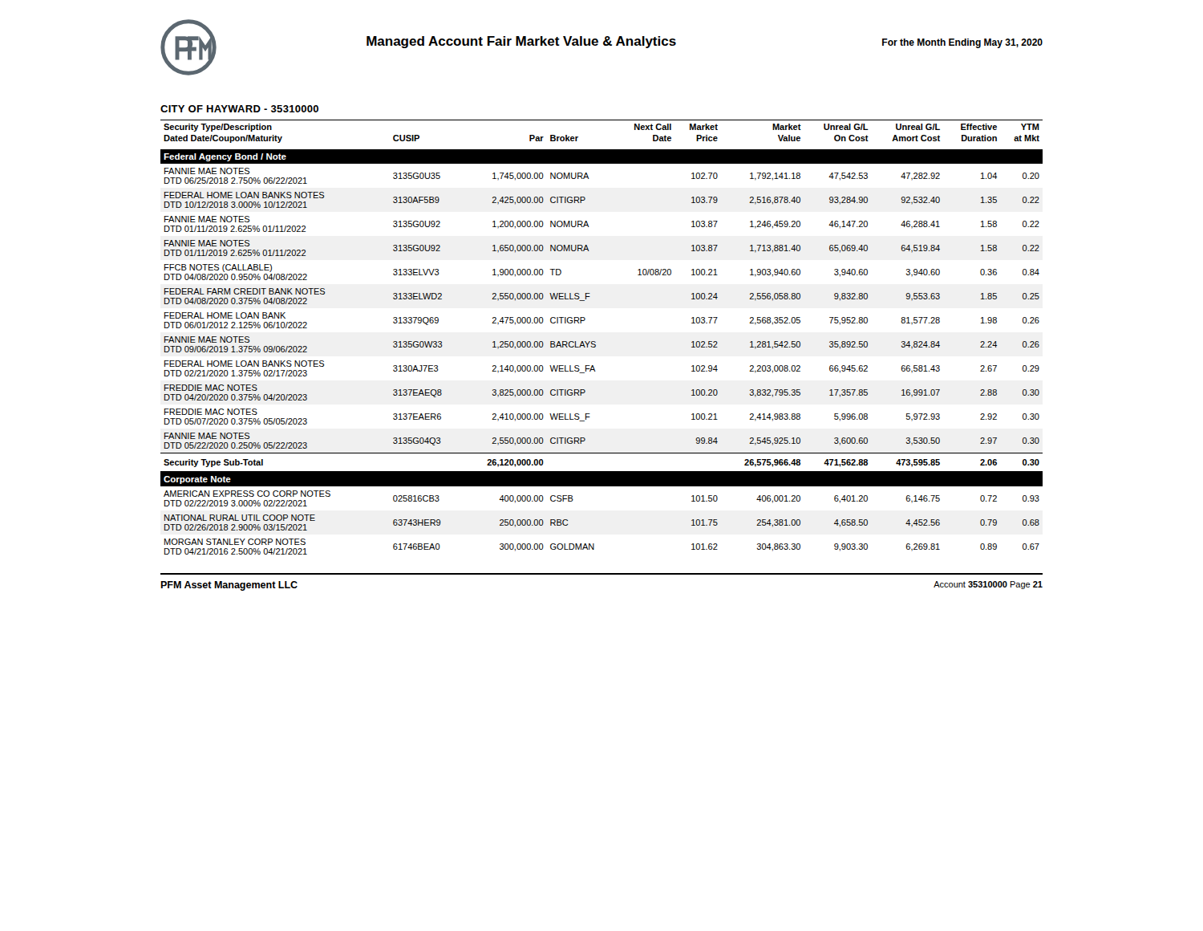For the Month Ending May 31, 2020
Managed Account Fair Market Value & Analytics
CITY OF HAYWARD - 35310000
| Security Type/Description Dated Date/Coupon/Maturity | CUSIP | Par | Broker | Next Call Date | Market Price | Market Value | Unreal G/L On Cost | Unreal G/L Amort Cost | Effective Duration | YTM at Mkt |
| --- | --- | --- | --- | --- | --- | --- | --- | --- | --- | --- |
| Federal Agency Bond / Note |
| FANNIE MAE NOTES DTD 06/25/2018 2.750% 06/22/2021 | 3135G0U35 | 1,745,000.00 | NOMURA | | 102.70 | 1,792,141.18 | 47,542.53 | 47,282.92 | 1.04 | 0.20 |
| FEDERAL HOME LOAN BANKS NOTES DTD 10/12/2018 3.000% 10/12/2021 | 3130AF5B9 | 2,425,000.00 | CITIGRP | | 103.79 | 2,516,878.40 | 93,284.90 | 92,532.40 | 1.35 | 0.22 |
| FANNIE MAE NOTES DTD 01/11/2019 2.625% 01/11/2022 | 3135G0U92 | 1,200,000.00 | NOMURA | | 103.87 | 1,246,459.20 | 46,147.20 | 46,288.41 | 1.58 | 0.22 |
| FANNIE MAE NOTES DTD 01/11/2019 2.625% 01/11/2022 | 3135G0U92 | 1,650,000.00 | NOMURA | | 103.87 | 1,713,881.40 | 65,069.40 | 64,519.84 | 1.58 | 0.22 |
| FFCB NOTES (CALLABLE) DTD 04/08/2020 0.950% 04/08/2022 | 3133ELVV3 | 1,900,000.00 | TD | 10/08/20 | 100.21 | 1,903,940.60 | 3,940.60 | 3,940.60 | 0.36 | 0.84 |
| FEDERAL FARM CREDIT BANK NOTES DTD 04/08/2020 0.375% 04/08/2022 | 3133ELWD2 | 2,550,000.00 | WELLS_F | | 100.24 | 2,556,058.80 | 9,832.80 | 9,553.63 | 1.85 | 0.25 |
| FEDERAL HOME LOAN BANK DTD 06/01/2012 2.125% 06/10/2022 | 313379Q69 | 2,475,000.00 | CITIGRP | | 103.77 | 2,568,352.05 | 75,952.80 | 81,577.28 | 1.98 | 0.26 |
| FANNIE MAE NOTES DTD 09/06/2019 1.375% 09/06/2022 | 3135G0W33 | 1,250,000.00 | BARCLAYS | | 102.52 | 1,281,542.50 | 35,892.50 | 34,824.84 | 2.24 | 0.26 |
| FEDERAL HOME LOAN BANKS NOTES DTD 02/21/2020 1.375% 02/17/2023 | 3130AJ7E3 | 2,140,000.00 | WELLS_FA | | 102.94 | 2,203,008.02 | 66,945.62 | 66,581.43 | 2.67 | 0.29 |
| FREDDIE MAC NOTES DTD 04/20/2020 0.375% 04/20/2023 | 3137EAEQ8 | 3,825,000.00 | CITIGRP | | 100.20 | 3,832,795.35 | 17,357.85 | 16,991.07 | 2.88 | 0.30 |
| FREDDIE MAC NOTES DTD 05/07/2020 0.375% 05/05/2023 | 3137EAER6 | 2,410,000.00 | WELLS_F | | 100.21 | 2,414,983.88 | 5,996.08 | 5,972.93 | 2.92 | 0.30 |
| FANNIE MAE NOTES DTD 05/22/2020 0.250% 05/22/2023 | 3135G04Q3 | 2,550,000.00 | CITIGRP | | 99.84 | 2,545,925.10 | 3,600.60 | 3,530.50 | 2.97 | 0.30 |
| Security Type Sub-Total | | 26,120,000.00 | | | | 26,575,966.48 | 471,562.88 | 473,595.85 | 2.06 | 0.30 |
| Corporate Note |
| AMERICAN EXPRESS CO CORP NOTES DTD 02/22/2019 3.000% 02/22/2021 | 025816CB3 | 400,000.00 | CSFB | | 101.50 | 406,001.20 | 6,401.20 | 6,146.75 | 0.72 | 0.93 |
| NATIONAL RURAL UTIL COOP NOTE DTD 02/26/2018 2.900% 03/15/2021 | 63743HER9 | 250,000.00 | RBC | | 101.75 | 254,381.00 | 4,658.50 | 4,452.56 | 0.79 | 0.68 |
| MORGAN STANLEY CORP NOTES DTD 04/21/2016 2.500% 04/21/2021 | 61746BEA0 | 300,000.00 | GOLDMAN | | 101.62 | 304,863.30 | 9,903.30 | 6,269.81 | 0.89 | 0.67 |
PFM Asset Management LLC Account 35310000 Page 21